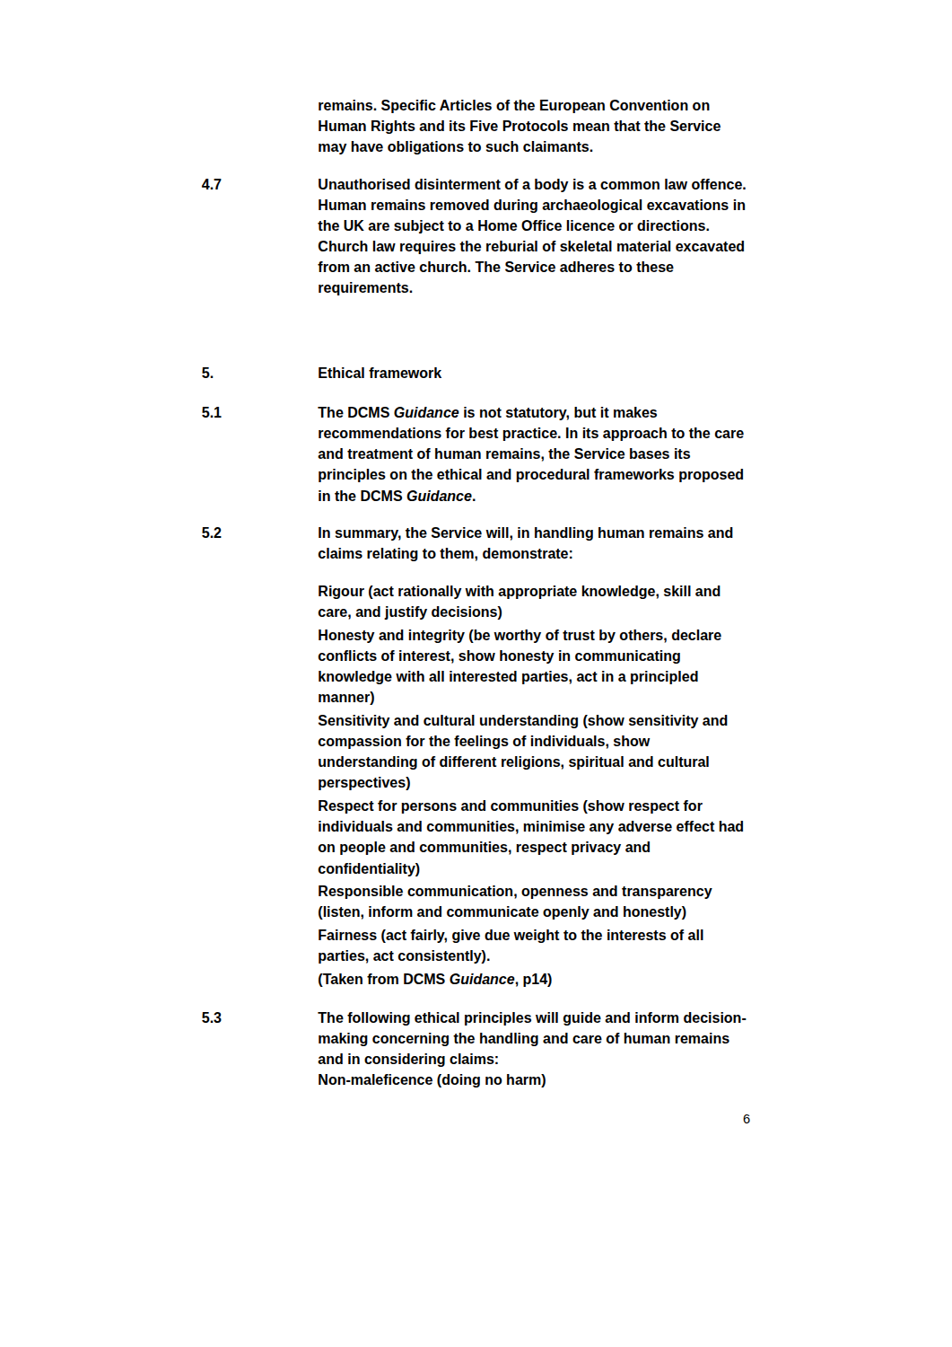remains. Specific Articles of the European Convention on Human Rights and its Five Protocols mean that the Service may have obligations to such claimants.
4.7
Unauthorised disinterment of a body is a common law offence. Human remains removed during archaeological excavations in the UK are subject to a Home Office licence or directions. Church law requires the reburial of skeletal material excavated from an active church. The Service adheres to these requirements.
5.
Ethical framework
5.1
The DCMS Guidance is not statutory, but it makes recommendations for best practice. In its approach to the care and treatment of human remains, the Service bases its principles on the ethical and procedural frameworks proposed in the DCMS Guidance.
5.2
In summary, the Service will, in handling human remains and claims relating to them, demonstrate:
Rigour (act rationally with appropriate knowledge, skill and care, and justify decisions)
Honesty and integrity (be worthy of trust by others, declare conflicts of interest, show honesty in communicating knowledge with all interested parties, act in a principled manner)
Sensitivity and cultural understanding (show sensitivity and compassion for the feelings of individuals, show understanding of different religions, spiritual and cultural perspectives)
Respect for persons and communities (show respect for individuals and communities, minimise any adverse effect had on people and communities, respect privacy and confidentiality)
Responsible communication, openness and transparency (listen, inform and communicate openly and honestly)
Fairness (act fairly, give due weight to the interests of all parties, act consistently).
(Taken from DCMS Guidance, p14)
5.3
The following ethical principles will guide and inform decision-making concerning the handling and care of human remains and in considering claims:
Non-maleficence (doing no harm)
6